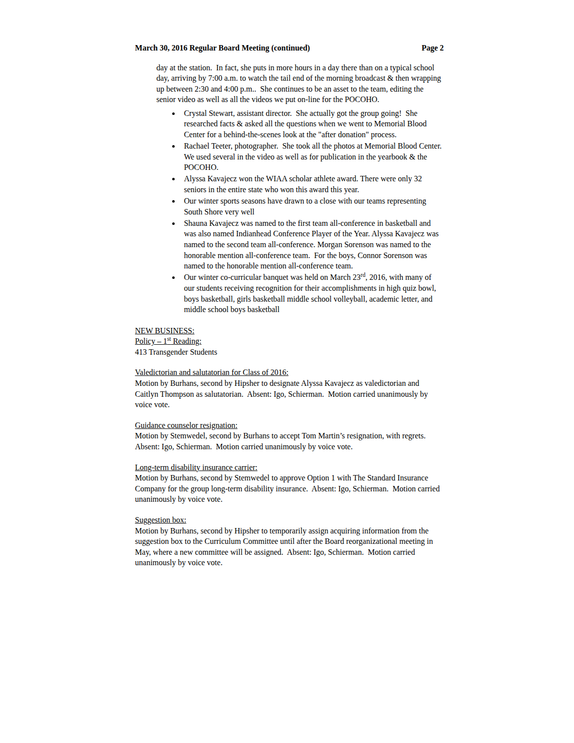March 30, 2016 Regular Board Meeting (continued) Page 2
day at the station. In fact, she puts in more hours in a day there than on a typical school day, arriving by 7:00 a.m. to watch the tail end of the morning broadcast & then wrapping up between 2:30 and 4:00 p.m.. She continues to be an asset to the team, editing the senior video as well as all the videos we put on-line for the POCOHO.
Crystal Stewart, assistant director. She actually got the group going! She researched facts & asked all the questions when we went to Memorial Blood Center for a behind-the-scenes look at the "after donation" process.
Rachael Teeter, photographer. She took all the photos at Memorial Blood Center. We used several in the video as well as for publication in the yearbook & the POCOHO.
Alyssa Kavajecz won the WIAA scholar athlete award. There were only 32 seniors in the entire state who won this award this year.
Our winter sports seasons have drawn to a close with our teams representing South Shore very well
Shauna Kavajecz was named to the first team all-conference in basketball and was also named Indianhead Conference Player of the Year. Alyssa Kavajecz was named to the second team all-conference. Morgan Sorenson was named to the honorable mention all-conference team. For the boys, Connor Sorenson was named to the honorable mention all-conference team.
Our winter co-curricular banquet was held on March 23rd, 2016, with many of our students receiving recognition for their accomplishments in high quiz bowl, boys basketball, girls basketball middle school volleyball, academic letter, and middle school boys basketball
NEW BUSINESS:
Policy – 1st Reading:
413 Transgender Students
Valedictorian and salutatorian for Class of 2016:
Motion by Burhans, second by Hipsher to designate Alyssa Kavajecz as valedictorian and Caitlyn Thompson as salutatorian. Absent: Igo, Schierman. Motion carried unanimously by voice vote.
Guidance counselor resignation:
Motion by Stemwedel, second by Burhans to accept Tom Martin’s resignation, with regrets. Absent: Igo, Schierman. Motion carried unanimously by voice vote.
Long-term disability insurance carrier:
Motion by Burhans, second by Stemwedel to approve Option 1 with The Standard Insurance Company for the group long-term disability insurance. Absent: Igo, Schierman. Motion carried unanimously by voice vote.
Suggestion box:
Motion by Burhans, second by Hipsher to temporarily assign acquiring information from the suggestion box to the Curriculum Committee until after the Board reorganizational meeting in May, where a new committee will be assigned. Absent: Igo, Schierman. Motion carried unanimously by voice vote.